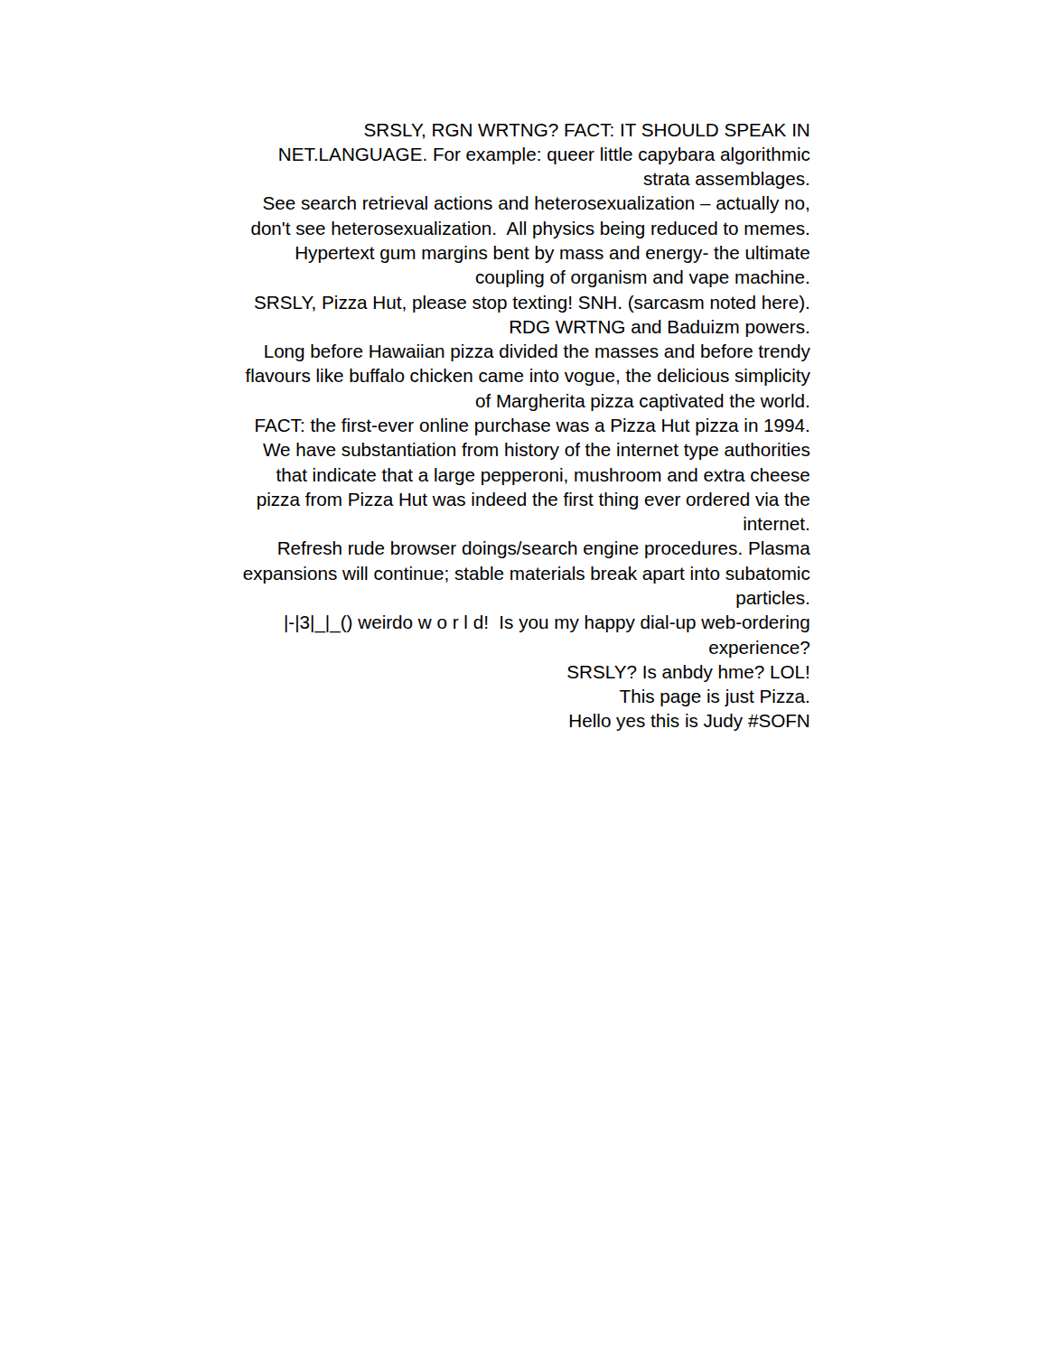SRSLY, RGN WRTNG? FACT: IT SHOULD SPEAK IN NET.LANGUAGE. For example: queer little capybara algorithmic strata assemblages.
See search retrieval actions and heterosexualization – actually no, don't see heterosexualization. All physics being reduced to memes.
Hypertext gum margins bent by mass and energy- the ultimate coupling of organism and vape machine.
SRSLY, Pizza Hut, please stop texting! SNH. (sarcasm noted here). RDG WRTNG and Baduizm powers.
Long before Hawaiian pizza divided the masses and before trendy flavours like buffalo chicken came into vogue, the delicious simplicity of Margherita pizza captivated the world.
FACT: the first-ever online purchase was a Pizza Hut pizza in 1994. We have substantiation from history of the internet type authorities that indicate that a large pepperoni, mushroom and extra cheese pizza from Pizza Hut was indeed the first thing ever ordered via the internet.
Refresh rude browser doings/search engine procedures. Plasma expansions will continue; stable materials break apart into subatomic particles.
|-|3|_|_() weirdo w o r l d! Is you my happy dial-up web-ordering experience?
SRSLY? Is anbdy hme? LOL!
This page is just Pizza.
Hello yes this is Judy #SOFN